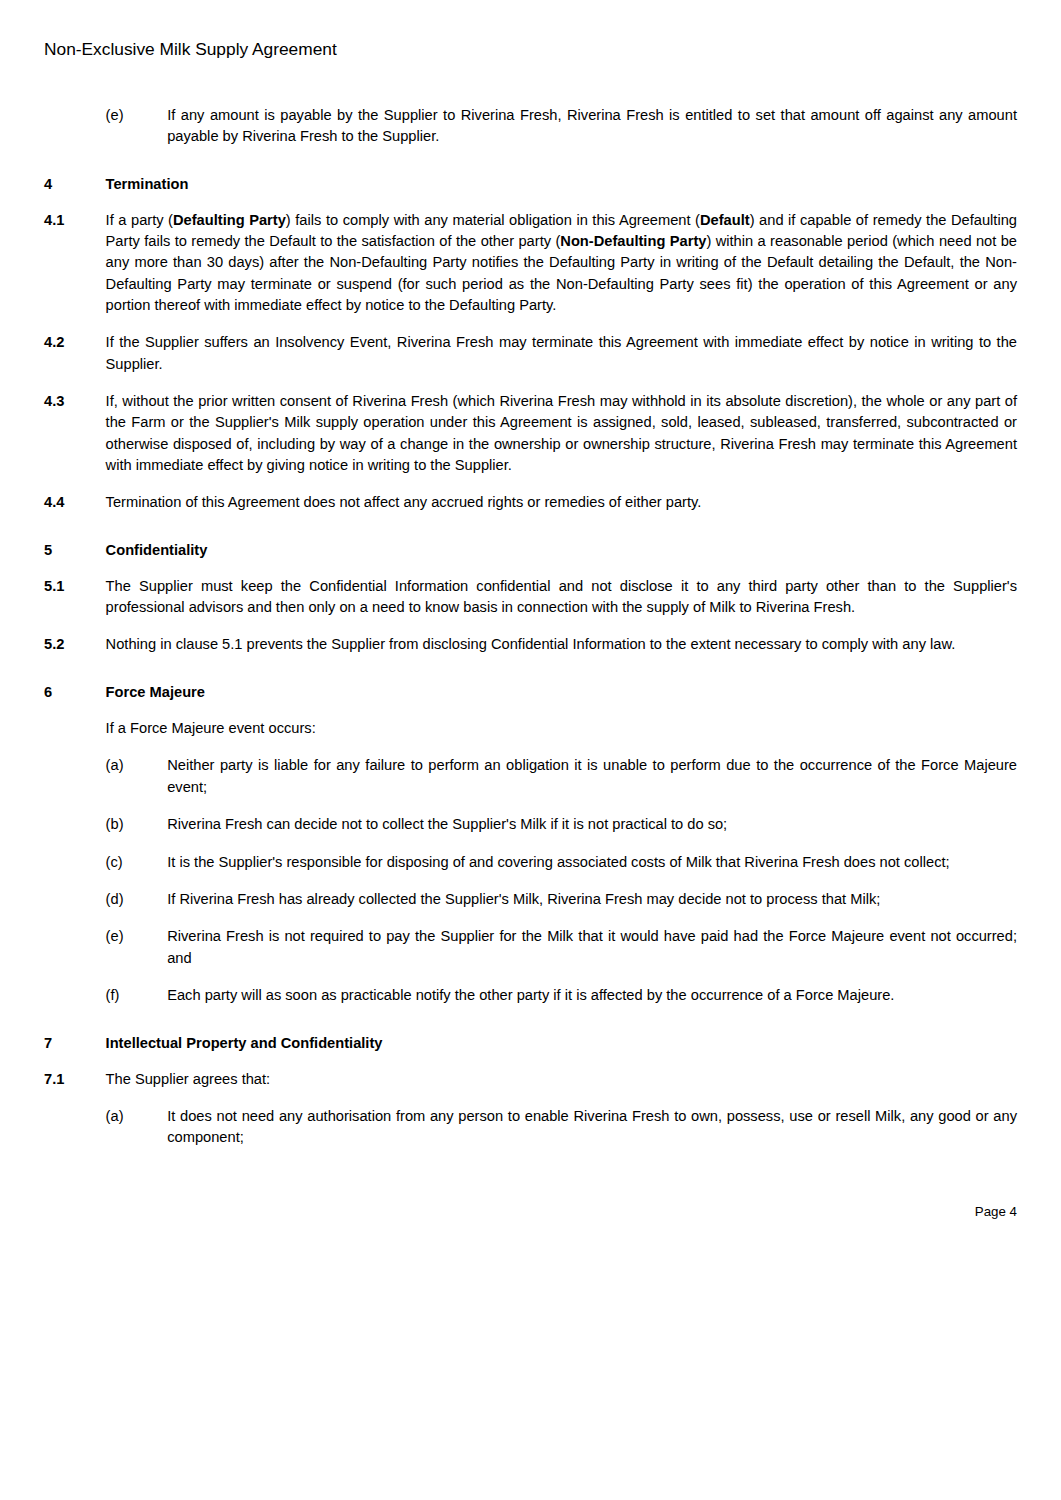Non-Exclusive Milk Supply Agreement
(e) If any amount is payable by the Supplier to Riverina Fresh, Riverina Fresh is entitled to set that amount off against any amount payable by Riverina Fresh to the Supplier.
4 Termination
4.1 If a party (Defaulting Party) fails to comply with any material obligation in this Agreement (Default) and if capable of remedy the Defaulting Party fails to remedy the Default to the satisfaction of the other party (Non-Defaulting Party) within a reasonable period (which need not be any more than 30 days) after the Non-Defaulting Party notifies the Defaulting Party in writing of the Default detailing the Default, the Non-Defaulting Party may terminate or suspend (for such period as the Non-Defaulting Party sees fit) the operation of this Agreement or any portion thereof with immediate effect by notice to the Defaulting Party.
4.2 If the Supplier suffers an Insolvency Event, Riverina Fresh may terminate this Agreement with immediate effect by notice in writing to the Supplier.
4.3 If, without the prior written consent of Riverina Fresh (which Riverina Fresh may withhold in its absolute discretion), the whole or any part of the Farm or the Supplier's Milk supply operation under this Agreement is assigned, sold, leased, subleased, transferred, subcontracted or otherwise disposed of, including by way of a change in the ownership or ownership structure, Riverina Fresh may terminate this Agreement with immediate effect by giving notice in writing to the Supplier.
4.4 Termination of this Agreement does not affect any accrued rights or remedies of either party.
5 Confidentiality
5.1 The Supplier must keep the Confidential Information confidential and not disclose it to any third party other than to the Supplier's professional advisors and then only on a need to know basis in connection with the supply of Milk to Riverina Fresh.
5.2 Nothing in clause 5.1 prevents the Supplier from disclosing Confidential Information to the extent necessary to comply with any law.
6 Force Majeure
If a Force Majeure event occurs:
(a) Neither party is liable for any failure to perform an obligation it is unable to perform due to the occurrence of the Force Majeure event;
(b) Riverina Fresh can decide not to collect the Supplier's Milk if it is not practical to do so;
(c) It is the Supplier's responsible for disposing of and covering associated costs of Milk that Riverina Fresh does not collect;
(d) If Riverina Fresh has already collected the Supplier's Milk, Riverina Fresh may decide not to process that Milk;
(e) Riverina Fresh is not required to pay the Supplier for the Milk that it would have paid had the Force Majeure event not occurred; and
(f) Each party will as soon as practicable notify the other party if it is affected by the occurrence of a Force Majeure.
7 Intellectual Property and Confidentiality
7.1 The Supplier agrees that:
(a) It does not need any authorisation from any person to enable Riverina Fresh to own, possess, use or resell Milk, any good or any component;
Page 4